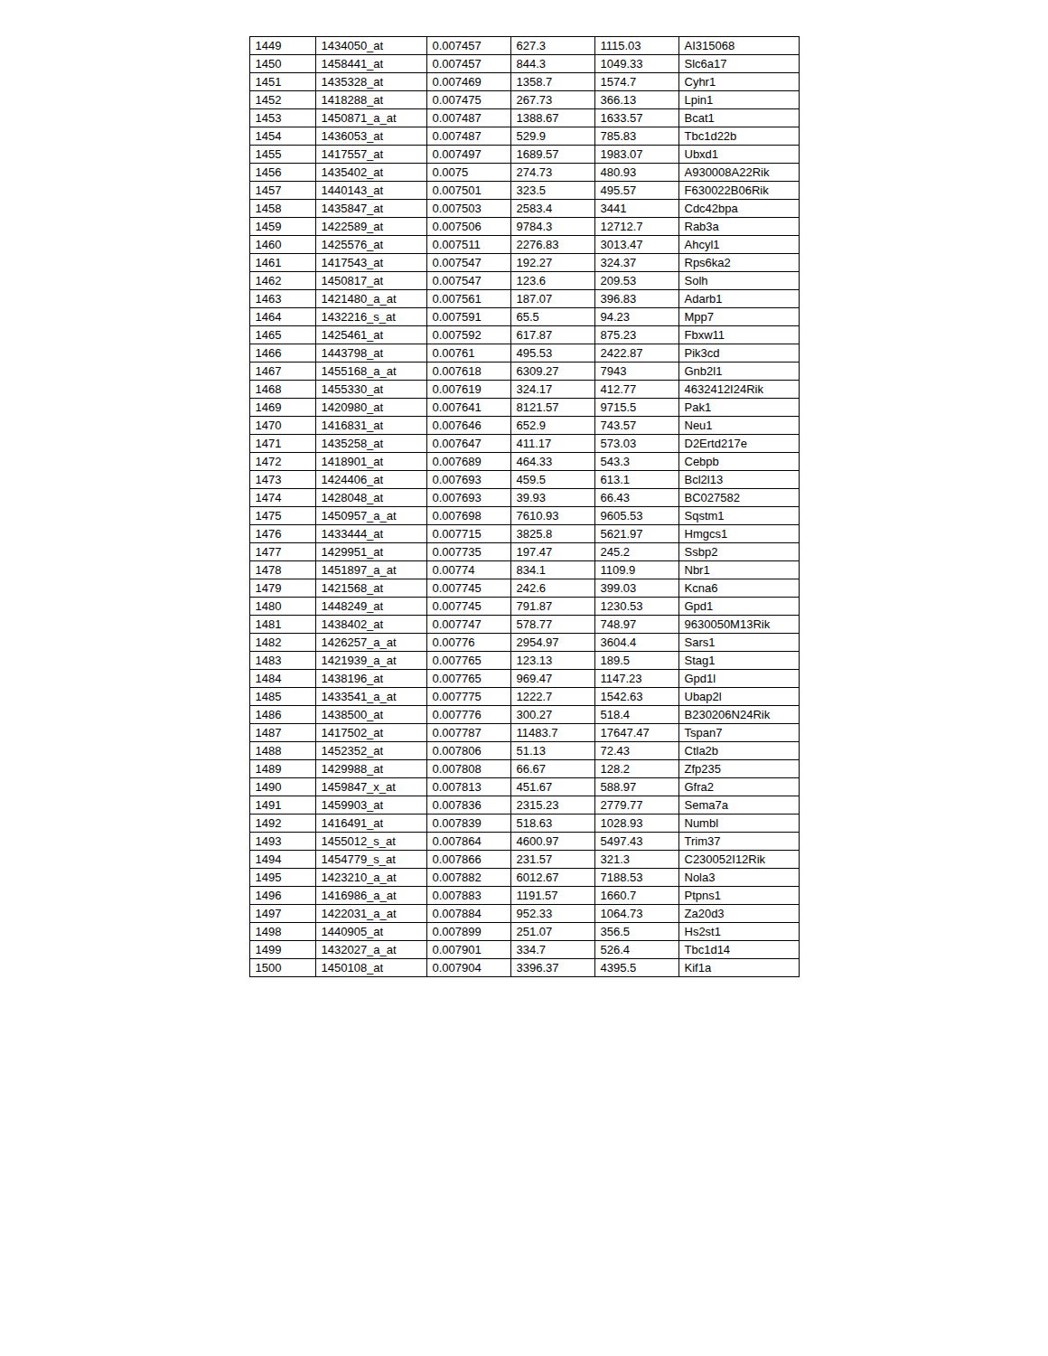| 1449 | 1434050_at | 0.007457 | 627.3 | 1115.03 | AI315068 |
| 1450 | 1458441_at | 0.007457 | 844.3 | 1049.33 | Slc6a17 |
| 1451 | 1435328_at | 0.007469 | 1358.7 | 1574.7 | Cyhr1 |
| 1452 | 1418288_at | 0.007475 | 267.73 | 366.13 | Lpin1 |
| 1453 | 1450871_a_at | 0.007487 | 1388.67 | 1633.57 | Bcat1 |
| 1454 | 1436053_at | 0.007487 | 529.9 | 785.83 | Tbc1d22b |
| 1455 | 1417557_at | 0.007497 | 1689.57 | 1983.07 | Ubxd1 |
| 1456 | 1435402_at | 0.0075 | 274.73 | 480.93 | A930008A22Rik |
| 1457 | 1440143_at | 0.007501 | 323.5 | 495.57 | F630022B06Rik |
| 1458 | 1435847_at | 0.007503 | 2583.4 | 3441 | Cdc42bpa |
| 1459 | 1422589_at | 0.007506 | 9784.3 | 12712.7 | Rab3a |
| 1460 | 1425576_at | 0.007511 | 2276.83 | 3013.47 | Ahcyl1 |
| 1461 | 1417543_at | 0.007547 | 192.27 | 324.37 | Rps6ka2 |
| 1462 | 1450817_at | 0.007547 | 123.6 | 209.53 | Solh |
| 1463 | 1421480_a_at | 0.007561 | 187.07 | 396.83 | Adarb1 |
| 1464 | 1432216_s_at | 0.007591 | 65.5 | 94.23 | Mpp7 |
| 1465 | 1425461_at | 0.007592 | 617.87 | 875.23 | Fbxw11 |
| 1466 | 1443798_at | 0.00761 | 495.53 | 2422.87 | Pik3cd |
| 1467 | 1455168_a_at | 0.007618 | 6309.27 | 7943 | Gnb2l1 |
| 1468 | 1455330_at | 0.007619 | 324.17 | 412.77 | 4632412I24Rik |
| 1469 | 1420980_at | 0.007641 | 8121.57 | 9715.5 | Pak1 |
| 1470 | 1416831_at | 0.007646 | 652.9 | 743.57 | Neu1 |
| 1471 | 1435258_at | 0.007647 | 411.17 | 573.03 | D2Ertd217e |
| 1472 | 1418901_at | 0.007689 | 464.33 | 543.3 | Cebpb |
| 1473 | 1424406_at | 0.007693 | 459.5 | 613.1 | Bcl2l13 |
| 1474 | 1428048_at | 0.007693 | 39.93 | 66.43 | BC027582 |
| 1475 | 1450957_a_at | 0.007698 | 7610.93 | 9605.53 | Sqstm1 |
| 1476 | 1433444_at | 0.007715 | 3825.8 | 5621.97 | Hmgcs1 |
| 1477 | 1429951_at | 0.007735 | 197.47 | 245.2 | Ssbp2 |
| 1478 | 1451897_a_at | 0.00774 | 834.1 | 1109.9 | Nbr1 |
| 1479 | 1421568_at | 0.007745 | 242.6 | 399.03 | Kcna6 |
| 1480 | 1448249_at | 0.007745 | 791.87 | 1230.53 | Gpd1 |
| 1481 | 1438402_at | 0.007747 | 578.77 | 748.97 | 9630050M13Rik |
| 1482 | 1426257_a_at | 0.00776 | 2954.97 | 3604.4 | Sars1 |
| 1483 | 1421939_a_at | 0.007765 | 123.13 | 189.5 | Stag1 |
| 1484 | 1438196_at | 0.007765 | 969.47 | 1147.23 | Gpd1l |
| 1485 | 1433541_a_at | 0.007775 | 1222.7 | 1542.63 | Ubap2l |
| 1486 | 1438500_at | 0.007776 | 300.27 | 518.4 | B230206N24Rik |
| 1487 | 1417502_at | 0.007787 | 11483.7 | 17647.47 | Tspan7 |
| 1488 | 1452352_at | 0.007806 | 51.13 | 72.43 | Ctla2b |
| 1489 | 1429988_at | 0.007808 | 66.67 | 128.2 | Zfp235 |
| 1490 | 1459847_x_at | 0.007813 | 451.67 | 588.97 | Gfra2 |
| 1491 | 1459903_at | 0.007836 | 2315.23 | 2779.77 | Sema7a |
| 1492 | 1416491_at | 0.007839 | 518.63 | 1028.93 | Numbl |
| 1493 | 1455012_s_at | 0.007864 | 4600.97 | 5497.43 | Trim37 |
| 1494 | 1454779_s_at | 0.007866 | 231.57 | 321.3 | C230052I12Rik |
| 1495 | 1423210_a_at | 0.007882 | 6012.67 | 7188.53 | Nola3 |
| 1496 | 1416986_a_at | 0.007883 | 1191.57 | 1660.7 | Ptpns1 |
| 1497 | 1422031_a_at | 0.007884 | 952.33 | 1064.73 | Za20d3 |
| 1498 | 1440905_at | 0.007899 | 251.07 | 356.5 | Hs2st1 |
| 1499 | 1432027_a_at | 0.007901 | 334.7 | 526.4 | Tbc1d14 |
| 1500 | 1450108_at | 0.007904 | 3396.37 | 4395.5 | Kif1a |